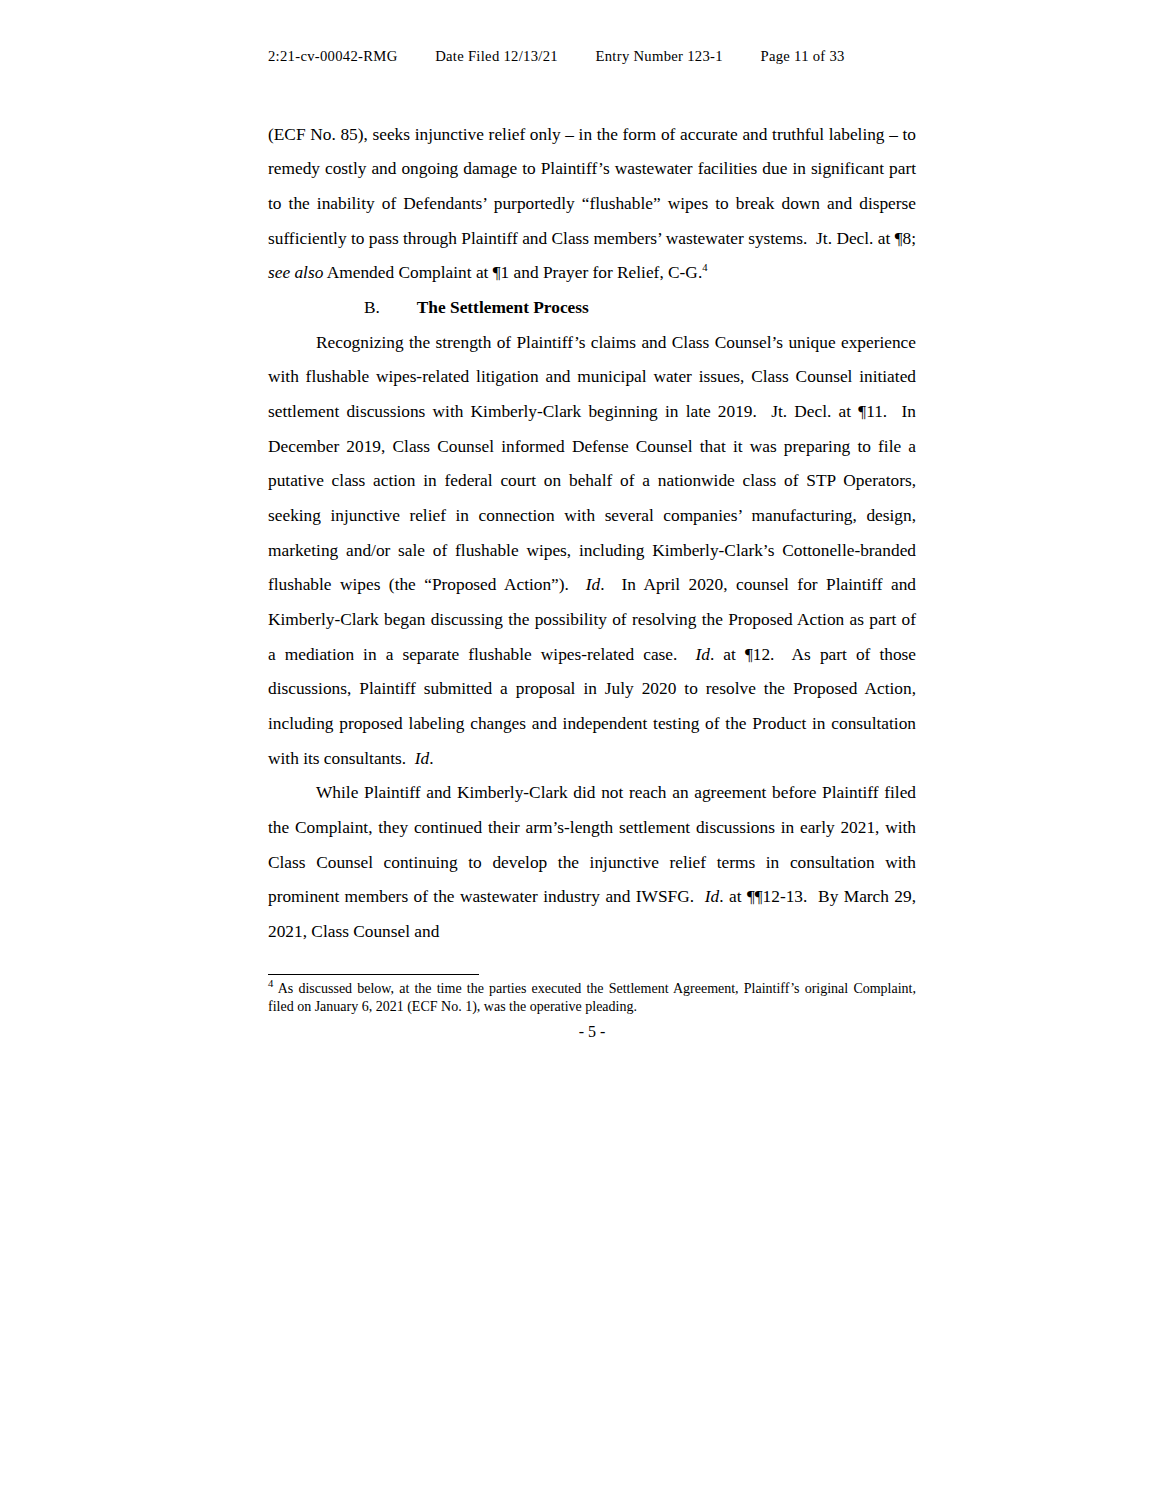2:21-cv-00042-RMG Date Filed 12/13/21 Entry Number 123-1 Page 11 of 33
(ECF No. 85), seeks injunctive relief only – in the form of accurate and truthful labeling – to remedy costly and ongoing damage to Plaintiff’s wastewater facilities due in significant part to the inability of Defendants’ purportedly “flushable” wipes to break down and disperse sufficiently to pass through Plaintiff and Class members’ wastewater systems. Jt. Decl. at ¶8; see also Amended Complaint at ¶1 and Prayer for Relief, C-G.4
B. The Settlement Process
Recognizing the strength of Plaintiff’s claims and Class Counsel’s unique experience with flushable wipes-related litigation and municipal water issues, Class Counsel initiated settlement discussions with Kimberly-Clark beginning in late 2019. Jt. Decl. at ¶11. In December 2019, Class Counsel informed Defense Counsel that it was preparing to file a putative class action in federal court on behalf of a nationwide class of STP Operators, seeking injunctive relief in connection with several companies’ manufacturing, design, marketing and/or sale of flushable wipes, including Kimberly-Clark’s Cottonelle-branded flushable wipes (the “Proposed Action”). Id. In April 2020, counsel for Plaintiff and Kimberly-Clark began discussing the possibility of resolving the Proposed Action as part of a mediation in a separate flushable wipes-related case. Id. at ¶12. As part of those discussions, Plaintiff submitted a proposal in July 2020 to resolve the Proposed Action, including proposed labeling changes and independent testing of the Product in consultation with its consultants. Id.
While Plaintiff and Kimberly-Clark did not reach an agreement before Plaintiff filed the Complaint, they continued their arm’s-length settlement discussions in early 2021, with Class Counsel continuing to develop the injunctive relief terms in consultation with prominent members of the wastewater industry and IWSFG. Id. at ¶¶12-13. By March 29, 2021, Class Counsel and
4 As discussed below, at the time the parties executed the Settlement Agreement, Plaintiff’s original Complaint, filed on January 6, 2021 (ECF No. 1), was the operative pleading.
- 5 -